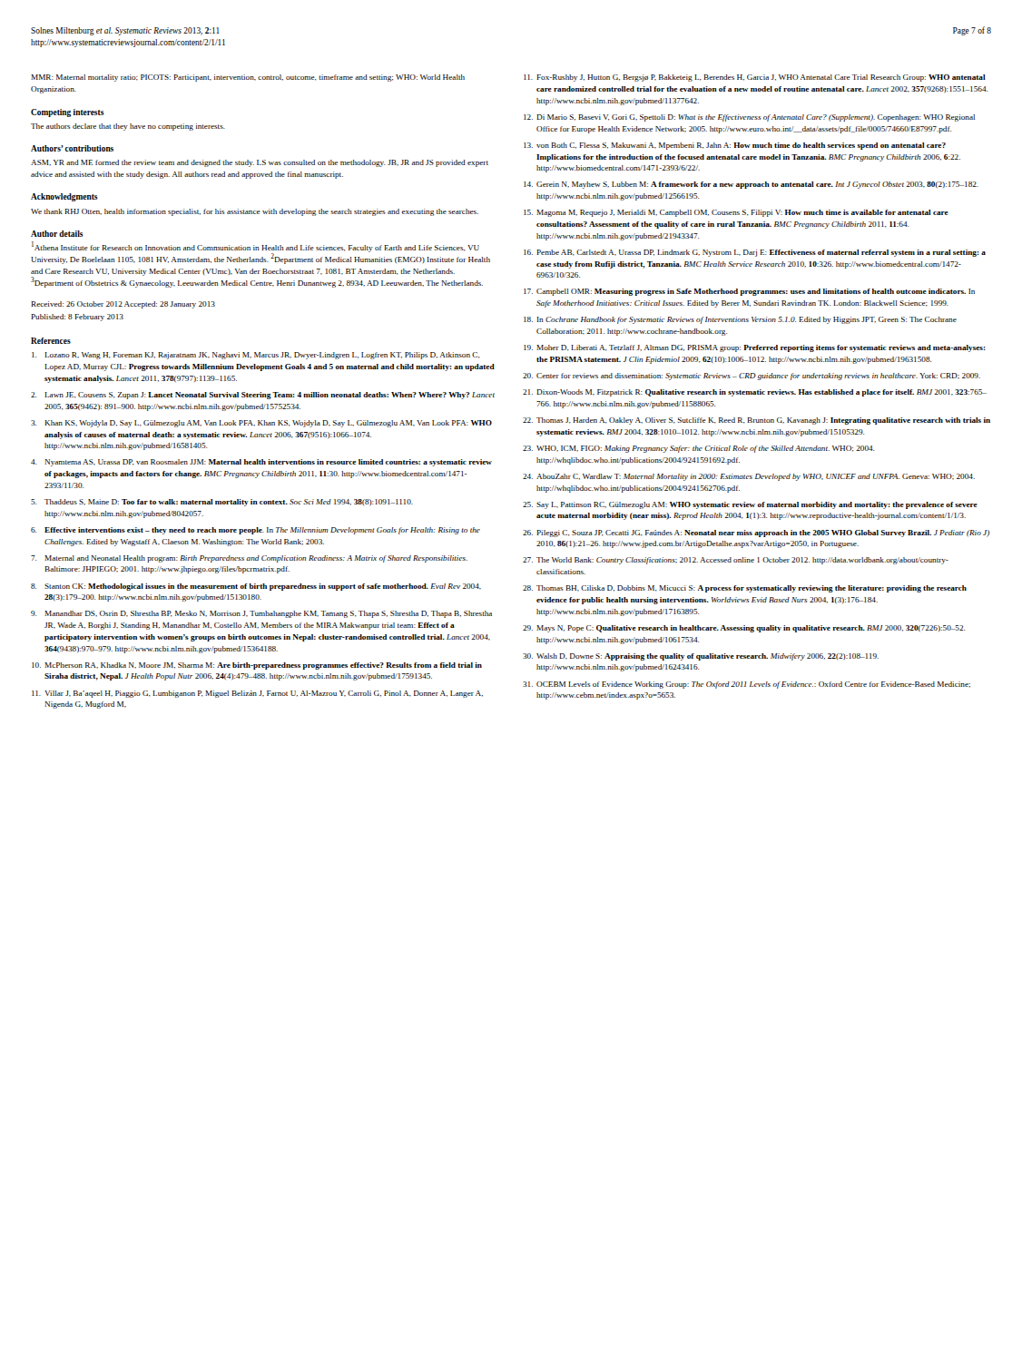Solnes Miltenburg et al. Systematic Reviews 2013, 2:11
http://www.systematicreviewsjournal.com/content/2/1/11
Page 7 of 8
MMR: Maternal mortality ratio; PICOTS: Participant, intervention, control, outcome, timeframe and setting; WHO: World Health Organization.
Competing interests
The authors declare that they have no competing interests.
Authors’ contributions
ASM, YR and ME formed the review team and designed the study. LS was consulted on the methodology. JB, JR and JS provided expert advice and assisted with the study design. All authors read and approved the final manuscript.
Acknowledgments
We thank RHJ Otten, health information specialist, for his assistance with developing the search strategies and executing the searches.
Author details
1Athena Institute for Research on Innovation and Communication in Health and Life sciences, Faculty of Earth and Life Sciences, VU University, De Boelelaan 1105, 1081 HV, Amsterdam, the Netherlands. 2Department of Medical Humanities (EMGO) Institute for Health and Care Research VU, University Medical Center (VUmc), Van der Boechorststraat 7, 1081, BT Amsterdam, the Netherlands. 3Department of Obstetrics & Gynaecology, Leeuwarden Medical Centre, Henri Dunantweg 2, 8934, AD Leeuwarden, The Netherlands.
Received: 26 October 2012 Accepted: 28 January 2013
Published: 8 February 2013
References
Lozano R, Wang H, Foreman KJ, Rajaratnam JK, Naghavi M, Marcus JR, Dwyer-Lindgren L, Logfren KT, Philips D, Atkinson C, Lopez AD, Murray CJL: Progress towards Millennium Development Goals 4 and 5 on maternal and child mortality: an updated systematic analysis. Lancet 2011, 378(9797):1139–1165.
Lawn JE, Cousens S, Zupan J: Lancet Neonatal Survival Steering Team: 4 million neonatal deaths: When? Where? Why? Lancet 2005, 365(9462): 891–900. http://www.ncbi.nlm.nih.gov/pubmed/15752534.
Khan KS, Wojdyla D, Say L, Gülmezoglu AM, Van Look PFA, Khan KS, Wojdyla D, Say L, Gülmezoglu AM, Van Look PFA: WHO analysis of causes of maternal death: a systematic review. Lancet 2006, 367(9516):1066–1074. http://www.ncbi.nlm.nih.gov/pubmed/16581405.
Nyamtema AS, Urassa DP, van Roosmalen JJM: Maternal health interventions in resource limited countries: a systematic review of packages, impacts and factors for change. BMC Pregnancy Childbirth 2011, 11:30. http://www.biomedcentral.com/1471-2393/11/30.
Thaddeus S, Maine D: Too far to walk: maternal mortality in context. Soc Sci Med 1994, 38(8):1091–1110. http://www.ncbi.nlm.nih.gov/pubmed/8042057.
Effective interventions exist – they need to reach more people. In The Millennium Development Goals for Health: Rising to the Challenges. Edited by Wagstaff A, Claeson M. Washington: The World Bank; 2003.
Maternal and Neonatal Health program: Birth Preparedness and Complication Readiness: A Matrix of Shared Responsibilities. Baltimore: JHPIEGO; 2001. http://www.jhpiego.org/files/bpcrmatrix.pdf.
Stanton CK: Methodological issues in the measurement of birth preparedness in support of safe motherhood. Eval Rev 2004, 28(3):179–200. http://www.ncbi.nlm.nih.gov/pubmed/15130180.
Manandhar DS, Osrin D, Shrestha BP, Mesko N, Morrison J, Tumbahangphe KM, Tamang S, Thapa S, Shrestha D, Thapa B, Shrestha JR, Wade A, Borghi J, Standing H, Manandhar M, Costello AM, Members of the MIRA Makwanpur trial team: Effect of a participatory intervention with women’s groups on birth outcomes in Nepal: cluster-randomised controlled trial. Lancet 2004, 364(9438):970–979. http://www.ncbi.nlm.nih.gov/pubmed/15364188.
McPherson RA, Khadka N, Moore JM, Sharma M: Are birth-preparedness programmes effective? Results from a field trial in Siraha district, Nepal. J Health Popul Nutr 2006, 24(4):479–488. http://www.ncbi.nlm.nih.gov/pubmed/17591345.
Villar J, Ba’aqeel H, Piaggio G, Lumbiganon P, Miguel Belizán J, Farnot U, Al-Mazrou Y, Carroli G, Pinol A, Donner A, Langer A, Nigenda G, Mugford M,
Fox-Rushby J, Hutton G, Bergsjø P, Bakketeig L, Berendes H, Garcia J, WHO Antenatal Care Trial Research Group: WHO antenatal care randomized controlled trial for the evaluation of a new model of routine antenatal care. Lancet 2002, 357(9268):1551–1564. http://www.ncbi.nlm.nih.gov/pubmed/11377642.
Di Mario S, Basevi V, Gori G, Spettoli D: What is the Effectiveness of Antenatal Care? (Supplement). Copenhagen: WHO Regional Office for Europe Health Evidence Network; 2005. http://www.euro.who.int/__data/assets/pdf_file/0005/74660/E87997.pdf.
von Both C, Flessa S, Makuwani A, Mpembeni R, Jahn A: How much time do health services spend on antenatal care? Implications for the introduction of the focused antenatal care model in Tanzania. BMC Pregnancy Childbirth 2006, 6:22. http://www.biomedcentral.com/1471-2393/6/22/.
Gerein N, Mayhew S, Lubben M: A framework for a new approach to antenatal care. Int J Gynecol Obstet 2003, 80(2):175–182. http://www.ncbi.nlm.nih.gov/pubmed/12566195.
Magoma M, Requejo J, Merialdi M, Campbell OM, Cousens S, Filippi V: How much time is available for antenatal care consultations? Assessment of the quality of care in rural Tanzania. BMC Pregnancy Childbirth 2011, 11:64. http://www.ncbi.nlm.nih.gov/pubmed/21943347.
Pembe AB, Carlstedt A, Urassa DP, Lindmark G, Nystrom L, Darj E: Effectiveness of maternal referral system in a rural setting: a case study from Rufiji district, Tanzania. BMC Health Service Research 2010, 10:326. http://www.biomedcentral.com/1472-6963/10/326.
Campbell OMR: Measuring progress in Safe Motherhood programmes: uses and limitations of health outcome indicators. In Safe Motherhood Initiatives: Critical Issues. Edited by Berer M, Sundari Ravindran TK. London: Blackwell Science; 1999.
In Cochrane Handbook for Systematic Reviews of Interventions Version 5.1.0. Edited by Higgins JPT, Green S: The Cochrane Collaboration; 2011. http://www.cochrane-handbook.org.
Moher D, Liberati A, Tetzlaff J, Altman DG, PRISMA group: Preferred reporting items for systematic reviews and meta-analyses: the PRISMA statement. J Clin Epidemiol 2009, 62(10):1006–1012. http://www.ncbi.nlm.nih.gov/pubmed/19631508.
Center for reviews and dissemination: Systematic Reviews – CRD guidance for undertaking reviews in healthcare. York: CRD; 2009.
Dixon-Woods M, Fitzpatrick R: Qualitative research in systematic reviews. Has established a place for itself. BMJ 2001, 323:765–766. http://www.ncbi.nlm.nih.gov/pubmed/11588065.
Thomas J, Harden A, Oakley A, Oliver S, Sutcliffe K, Reed R, Brunton G, Kavanagh J: Integrating qualitative research with trials in systematic reviews. BMJ 2004, 328:1010–1012. http://www.ncbi.nlm.nih.gov/pubmed/15105329.
WHO, ICM, FIGO: Making Pregnancy Safer: the Critical Role of the Skilled Attendant. WHO; 2004. http://whqlibdoc.who.int/publications/2004/9241591692.pdf.
AbouZahr C, Wardlaw T: Maternal Mortality in 2000: Estimates Developed by WHO, UNICEF and UNFPA. Geneva: WHO; 2004. http://whqlibdoc.who.int/publications/2004/9241562706.pdf.
Say L, Pattinson RC, Gülmezoglu AM: WHO systematic review of maternal morbidity and mortality: the prevalence of severe acute maternal morbidity (near miss). Reprod Health 2004, 1(1):3. http://www.reproductive-health-journal.com/content/1/1/3.
Pileggi C, Souza JP, Cecatti JG, Faúndes A: Neonatal near miss approach in the 2005 WHO Global Survey Brazil. J Pediatr (Rio J) 2010, 86(1):21–26. http://www.jped.com.br/ArtigoDetalhe.aspx?varArtigo=2050, in Portuguese.
The World Bank: Country Classifications; 2012. Accessed online 1 October 2012. http://data.worldbank.org/about/country-classifications.
Thomas BH, Ciliska D, Dobbins M, Micucci S: A process for systematically reviewing the literature: providing the research evidence for public health nursing interventions. Worldviews Evid Based Nurs 2004, 1(3):176–184. http://www.ncbi.nlm.nih.gov/pubmed/17163895.
Mays N, Pope C: Qualitative research in healthcare. Assessing quality in qualitative research. BMJ 2000, 320(7226):50–52. http://www.ncbi.nlm.nih.gov/pubmed/10617534.
Walsh D, Downe S: Appraising the quality of qualitative research. Midwifery 2006, 22(2):108–119. http://www.ncbi.nlm.nih.gov/pubmed/16243416.
OCEBM Levels of Evidence Working Group: The Oxford 2011 Levels of Evidence.: Oxford Centre for Evidence-Based Medicine; http://www.cebm.net/index.aspx?o=5653.